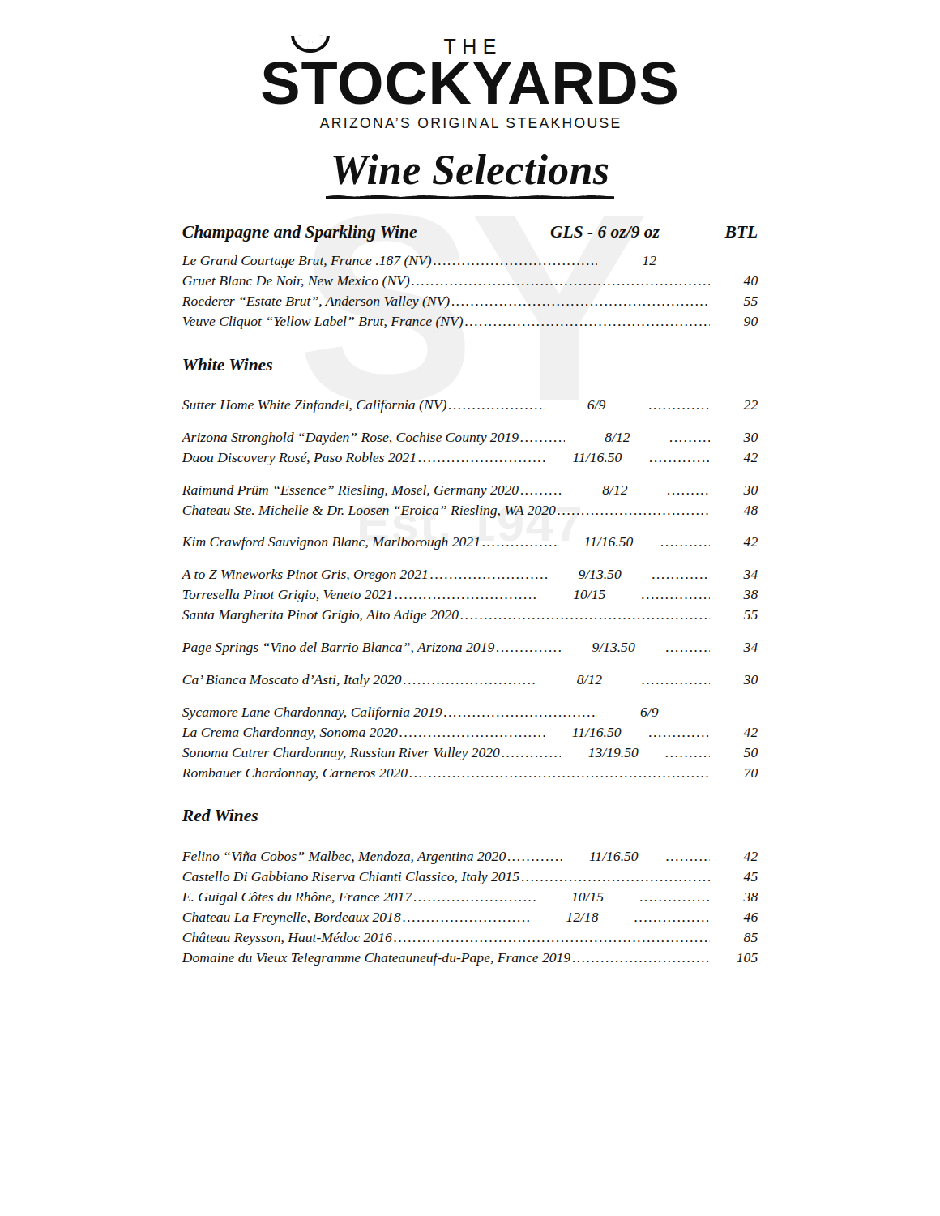SY
Est. 1947
THE
STOCKYARDS
ARIZONA’S ORIGINAL STEAKHOUSE
Wine Selections
Champagne and Sparkling Wine GLS - 6 oz/9 oz BTL
Le Grand Courtage Brut, France .187 (NV) .......................................................... 12 .
Gruet Blanc De Noir, New Mexico (NV) ................................................................................................. 40
Roederer “Estate Brut”, Anderson Valley (NV) ................................................................................. 55
Veuve Cliquot “Yellow Label” Brut, France (NV) .............................................................................. 90
White Wines
Sutter Home White Zinfandel, California (NV) ....................................................... 6/9 ................................... 22
Arizona Stronghold “Dayden” Rose, Cochise County 2019 ..................................... 8/12 ................................. 30
Daou Discovery Rosé, Paso Robles 2021 ............................................................. 11/16.50 ............................. 42
Raimund Prüm “Essence” Riesling, Mosel, Germany 2020 ................................... 8/12 ................................... 30
Chateau Ste. Michelle & Dr. Loosen “Eroica” Riesling, WA 2020 ..................................................................... 48
Kim Crawford Sauvignon Blanc, Marlborough 2021 ............................................ 11/16.50 ............................. 42
A to Z Wineworks Pinot Gris, Oregon 2021 ............................................................. 9/13.50 .............................. 34
Torresella Pinot Grigio, Veneto 2021 ..................................................................... 10/15 ................................. 38
Santa Margherita Pinot Grigio, Alto Adige 2020 ............................................................................. 55
Page Springs “Vino del Barrio Blanca”, Arizona 2019 ........................................... 9/13.50 ............................. 34
Ca’ Bianca Moscato d’Asti, Italy 2020 ..................................................................... 8/12 ................................... 30
Sycamore Lane Chardonnay, California 2019 ......................................................... 6/9 .
La Crema Chardonnay, Sonoma 2020 ..................................................................... 11/16.50 ............................. 42
Sonoma Cutrer Chardonnay, Russian River Valley 2020 ....................................... 13/19.50 ............................. 50
Rombauer Chardonnay, Carneros 2020 ................................................................................................. 70
Red Wines
Felino “Viña Cobos” Malbec, Mendoza, Argentina 2020 ..................................... 11/16.50 .............................. 42
Castello Di Gabbiano Riserva Chianti Classico, Italy 2015 .............................................................. 45
E. Guigal Côtes du Rhône, France 2017 ............................................................. 10/15 ................................... 38
Chateau La Freynelle, Bordeaux 2018 ............................................................. 12/18 .................................... 46
Château Reysson, Haut-Médoc 2016 ................................................................................................. 85
Domaine du Vieux Telegramme Chateauneuf-du-Pape, France 2019 .......................................................... 105